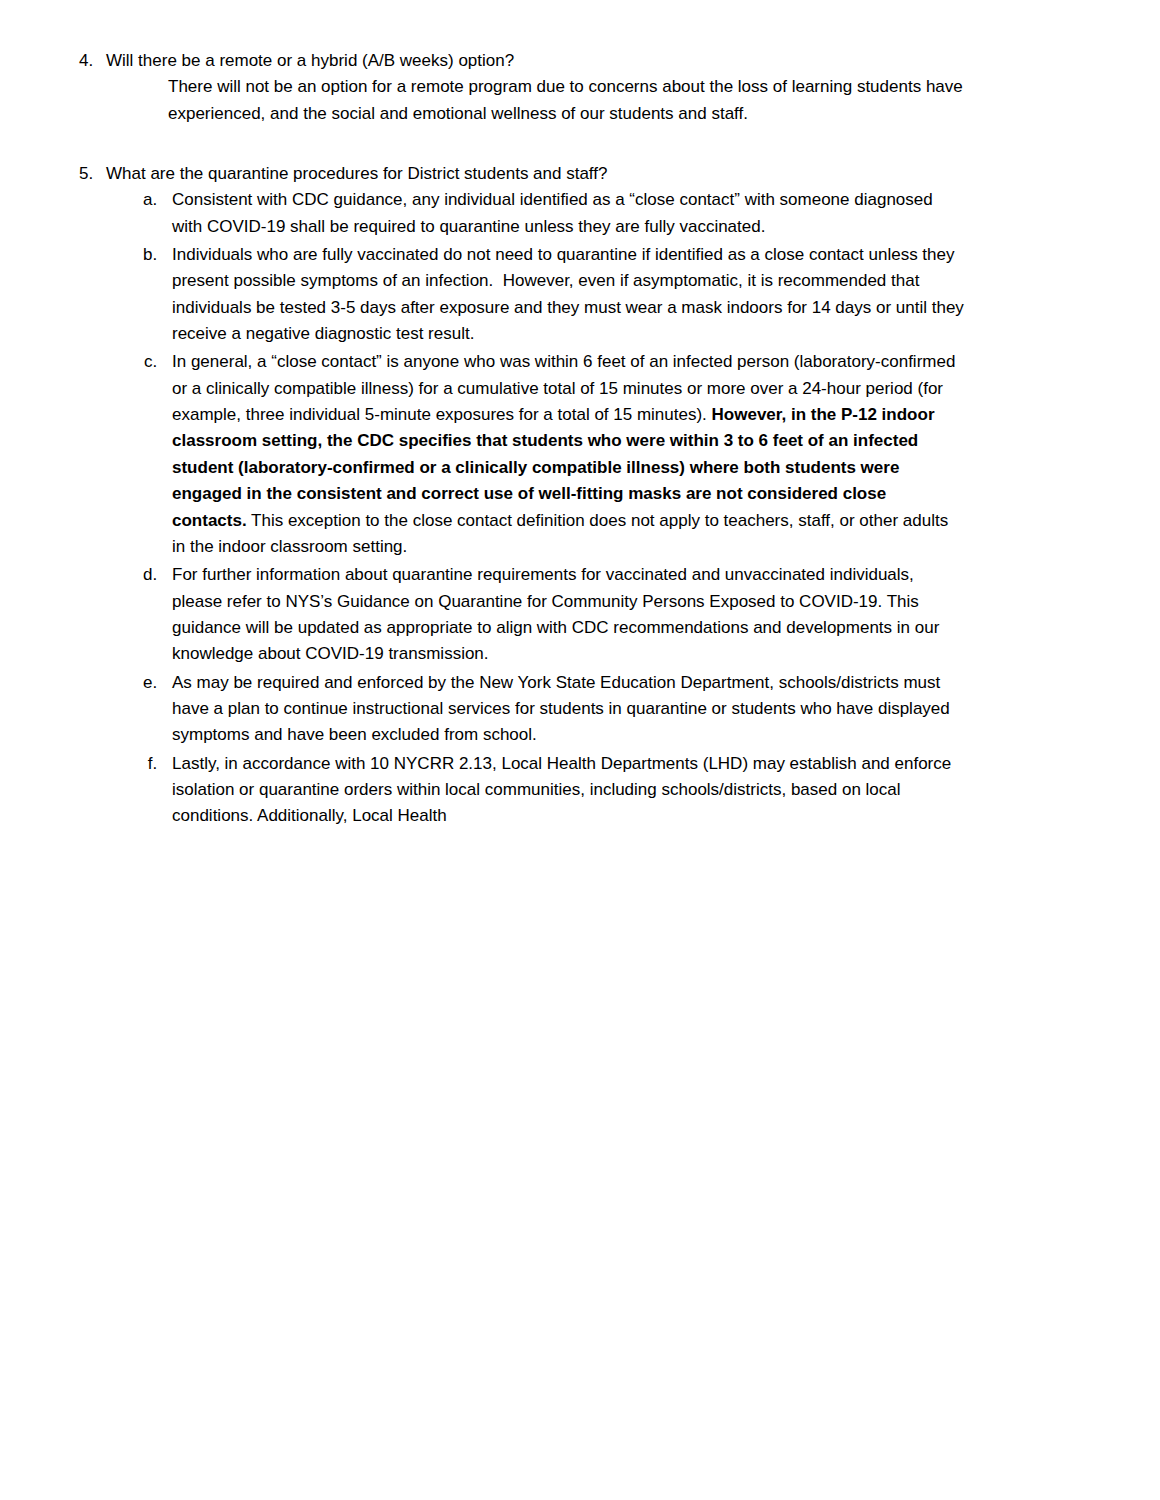Will there be a remote or a hybrid (A/B weeks) option?
There will not be an option for a remote program due to concerns about the loss of learning students have experienced, and the social and emotional wellness of our students and staff.
What are the quarantine procedures for District students and staff?
Consistent with CDC guidance, any individual identified as a “close contact” with someone diagnosed with COVID-19 shall be required to quarantine unless they are fully vaccinated.
Individuals who are fully vaccinated do not need to quarantine if identified as a close contact unless they present possible symptoms of an infection. However, even if asymptomatic, it is recommended that individuals be tested 3-5 days after exposure and they must wear a mask indoors for 14 days or until they receive a negative diagnostic test result.
In general, a “close contact” is anyone who was within 6 feet of an infected person (laboratory-confirmed or a clinically compatible illness) for a cumulative total of 15 minutes or more over a 24-hour period (for example, three individual 5-minute exposures for a total of 15 minutes). However, in the P-12 indoor classroom setting, the CDC specifies that students who were within 3 to 6 feet of an infected student (laboratory-confirmed or a clinically compatible illness) where both students were engaged in the consistent and correct use of well-fitting masks are not considered close contacts. This exception to the close contact definition does not apply to teachers, staff, or other adults in the indoor classroom setting.
For further information about quarantine requirements for vaccinated and unvaccinated individuals, please refer to NYS’s Guidance on Quarantine for Community Persons Exposed to COVID-19. This guidance will be updated as appropriate to align with CDC recommendations and developments in our knowledge about COVID-19 transmission.
As may be required and enforced by the New York State Education Department, schools/districts must have a plan to continue instructional services for students in quarantine or students who have displayed symptoms and have been excluded from school.
Lastly, in accordance with 10 NYCRR 2.13, Local Health Departments (LHD) may establish and enforce isolation or quarantine orders within local communities, including schools/districts, based on local conditions. Additionally, Local Health